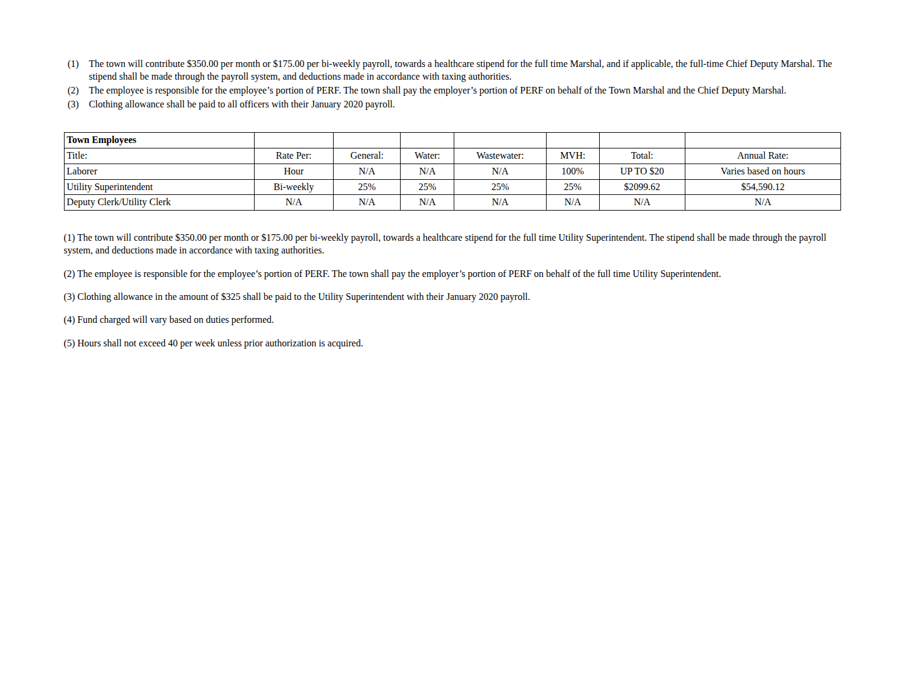The town will contribute $350.00 per month or $175.00 per bi-weekly payroll, towards a healthcare stipend for the full time Marshal, and if applicable, the full-time Chief Deputy Marshal. The stipend shall be made through the payroll system, and deductions made in accordance with taxing authorities.
The employee is responsible for the employee’s portion of PERF. The town shall pay the employer’s portion of PERF on behalf of the Town Marshal and the Chief Deputy Marshal.
Clothing allowance shall be paid to all officers with their January 2020 payroll.
| Town Employees | | | | | | | |
| Title: | Rate Per: | General: | Water: | Wastewater: | MVH: | Total: | Annual Rate: |
| Laborer | Hour | N/A | N/A | N/A | 100% | UP TO $20 | Varies based on hours |
| Utility Superintendent | Bi-weekly | 25% | 25% | 25% | 25% | $2099.62 | $54,590.12 |
| Deputy Clerk/Utility Clerk | N/A | N/A | N/A | N/A | N/A | N/A | N/A |
(1) The town will contribute $350.00 per month or $175.00 per bi-weekly payroll, towards a healthcare stipend for the full time Utility Superintendent. The stipend shall be made through the payroll system, and deductions made in accordance with taxing authorities.
(2) The employee is responsible for the employee’s portion of PERF. The town shall pay the employer’s portion of PERF on behalf of the full time Utility Superintendent.
(3) Clothing allowance in the amount of $325 shall be paid to the Utility Superintendent with their January 2020 payroll.
(4) Fund charged will vary based on duties performed.
(5) Hours shall not exceed 40 per week unless prior authorization is acquired.